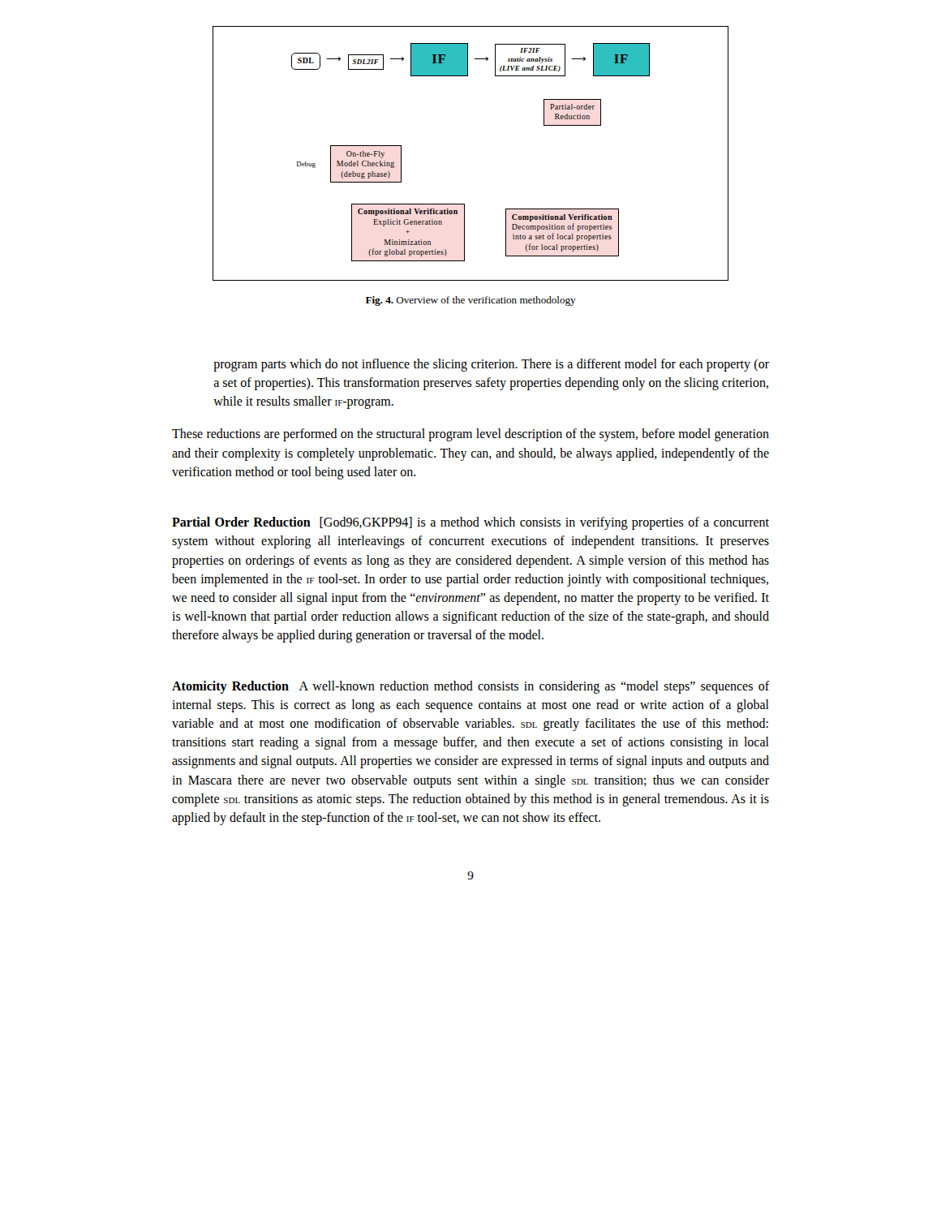| SDL | ⟶ | SDL2IF | ⟶ | IF | ⟶ | IF2IF static analysis (LIVE and SLICE) | ⟶ | IF |
| | Partial-order Reduction |
| Debug | On-the-Fly Model Checking (debug phase) | |
| | Compositional Verification Explicit Generation + Minimization (for global properties) | Compositional Verification Decomposition of properties into a set of local properties (for local properties) |
Fig. 4. Overview of the verification methodology
program parts which do not influence the slicing criterion. There is a different model for each property (or a set of properties). This transformation preserves safety properties depending only on the slicing criterion, while it results smaller if-program.
These reductions are performed on the structural program level description of the system, before model generation and their complexity is completely unproblematic. They can, and should, be always applied, independently of the verification method or tool being used later on.
Partial Order Reduction [God96,GKPP94] is a method which consists in verifying properties of a concurrent system without exploring all interleavings of concurrent executions of independent transitions. It preserves properties on orderings of events as long as they are considered dependent. A simple version of this method has been implemented in the if tool-set. In order to use partial order reduction jointly with compositional techniques, we need to consider all signal input from the “environment” as dependent, no matter the property to be verified. It is well-known that partial order reduction allows a significant reduction of the size of the state-graph, and should therefore always be applied during generation or traversal of the model.
Atomicity Reduction A well-known reduction method consists in considering as “model steps” sequences of internal steps. This is correct as long as each sequence contains at most one read or write action of a global variable and at most one modification of observable variables. sdl greatly facilitates the use of this method: transitions start reading a signal from a message buffer, and then execute a set of actions consisting in local assignments and signal outputs. All properties we consider are expressed in terms of signal inputs and outputs and in Mascara there are never two observable outputs sent within a single sdl transition; thus we can consider complete sdl transitions as atomic steps. The reduction obtained by this method is in general tremendous. As it is applied by default in the step-function of the if tool-set, we can not show its effect.
9